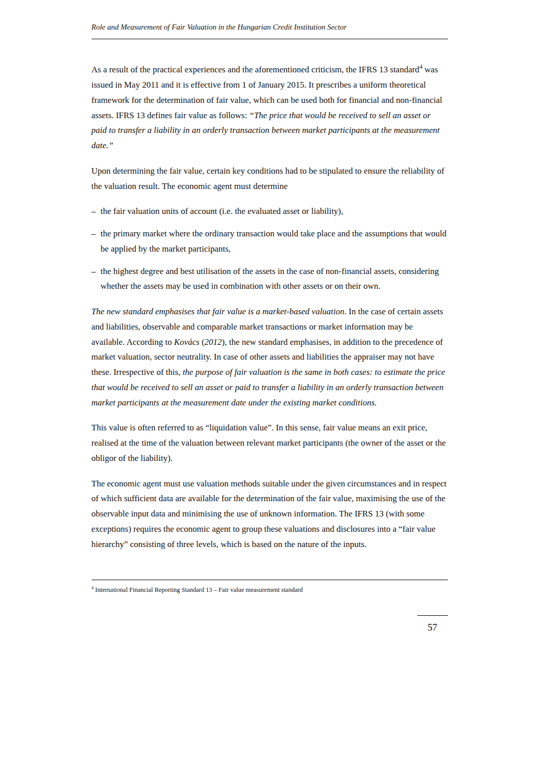Role and Measurement of Fair Valuation in the Hungarian Credit Institution Sector
As a result of the practical experiences and the aforementioned criticism, the IFRS 13 standard4 was issued in May 2011 and it is effective from 1 of January 2015. It prescribes a uniform theoretical framework for the determination of fair value, which can be used both for financial and non-financial assets. IFRS 13 defines fair value as follows: “The price that would be received to sell an asset or paid to transfer a liability in an orderly transaction between market participants at the measurement date.”
Upon determining the fair value, certain key conditions had to be stipulated to ensure the reliability of the valuation result. The economic agent must determine
the fair valuation units of account (i.e. the evaluated asset or liability),
the primary market where the ordinary transaction would take place and the assumptions that would be applied by the market participants,
the highest degree and best utilisation of the assets in the case of non-financial assets, considering whether the assets may be used in combination with other assets or on their own.
The new standard emphasises that fair value is a market-based valuation. In the case of certain assets and liabilities, observable and comparable market transactions or market information may be available. According to Kovács (2012), the new standard emphasises, in addition to the precedence of market valuation, sector neutrality. In case of other assets and liabilities the appraiser may not have these. Irrespective of this, the purpose of fair valuation is the same in both cases: to estimate the price that would be received to sell an asset or paid to transfer a liability in an orderly transaction between market participants at the measurement date under the existing market conditions.
This value is often referred to as “liquidation value”. In this sense, fair value means an exit price, realised at the time of the valuation between relevant market participants (the owner of the asset or the obligor of the liability).
The economic agent must use valuation methods suitable under the given circumstances and in respect of which sufficient data are available for the determination of the fair value, maximising the use of the observable input data and minimising the use of unknown information. The IFRS 13 (with some exceptions) requires the economic agent to group these valuations and disclosures into a “fair value hierarchy” consisting of three levels, which is based on the nature of the inputs.
4 International Financial Reporting Standard 13 – Fair value measurement standard
57